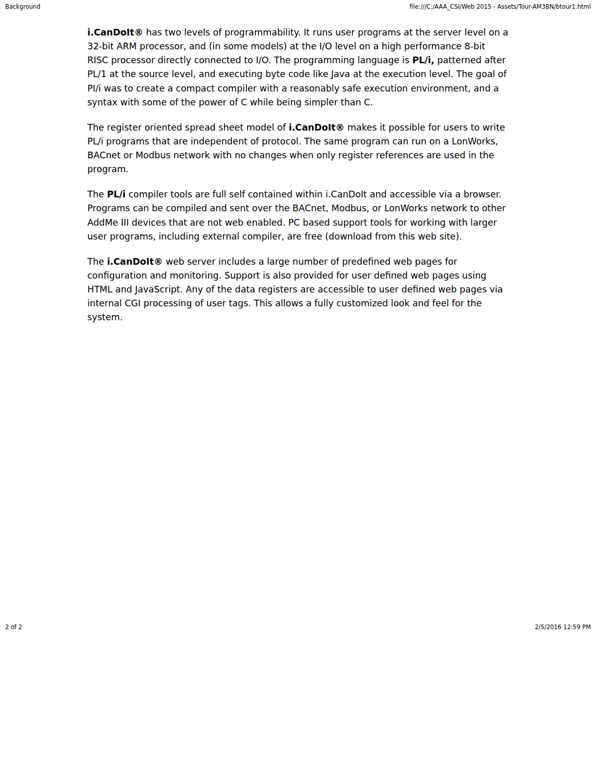Background
file:///C:/AAA_CSI/Web 2015 - Assets/Tour-AM3BN/btour1.html
i.CanDoIt® has two levels of programmability. It runs user programs at the server level on a 32-bit ARM processor, and (in some models) at the I/O level on a high performance 8-bit RISC processor directly connected to I/O. The programming language is PL/i, patterned after PL/1 at the source level, and executing byte code like Java at the execution level. The goal of PI/i was to create a compact compiler with a reasonably safe execution environment, and a syntax with some of the power of C while being simpler than C.
The register oriented spread sheet model of i.CanDoIt® makes it possible for users to write PL/i programs that are independent of protocol. The same program can run on a LonWorks, BACnet or Modbus network with no changes when only register references are used in the program.
The PL/i compiler tools are full self contained within i.CanDoIt and accessible via a browser. Programs can be compiled and sent over the BACnet, Modbus, or LonWorks network to other AddMe III devices that are not web enabled. PC based support tools for working with larger user programs, including external compiler, are free (download from this web site).
The i.CanDoIt® web server includes a large number of predefined web pages for configuration and monitoring. Support is also provided for user defined web pages using HTML and JavaScript. Any of the data registers are accessible to user defined web pages via internal CGI processing of user tags. This allows a fully customized look and feel for the system.
2 of 2
2/5/2016 12:59 PM